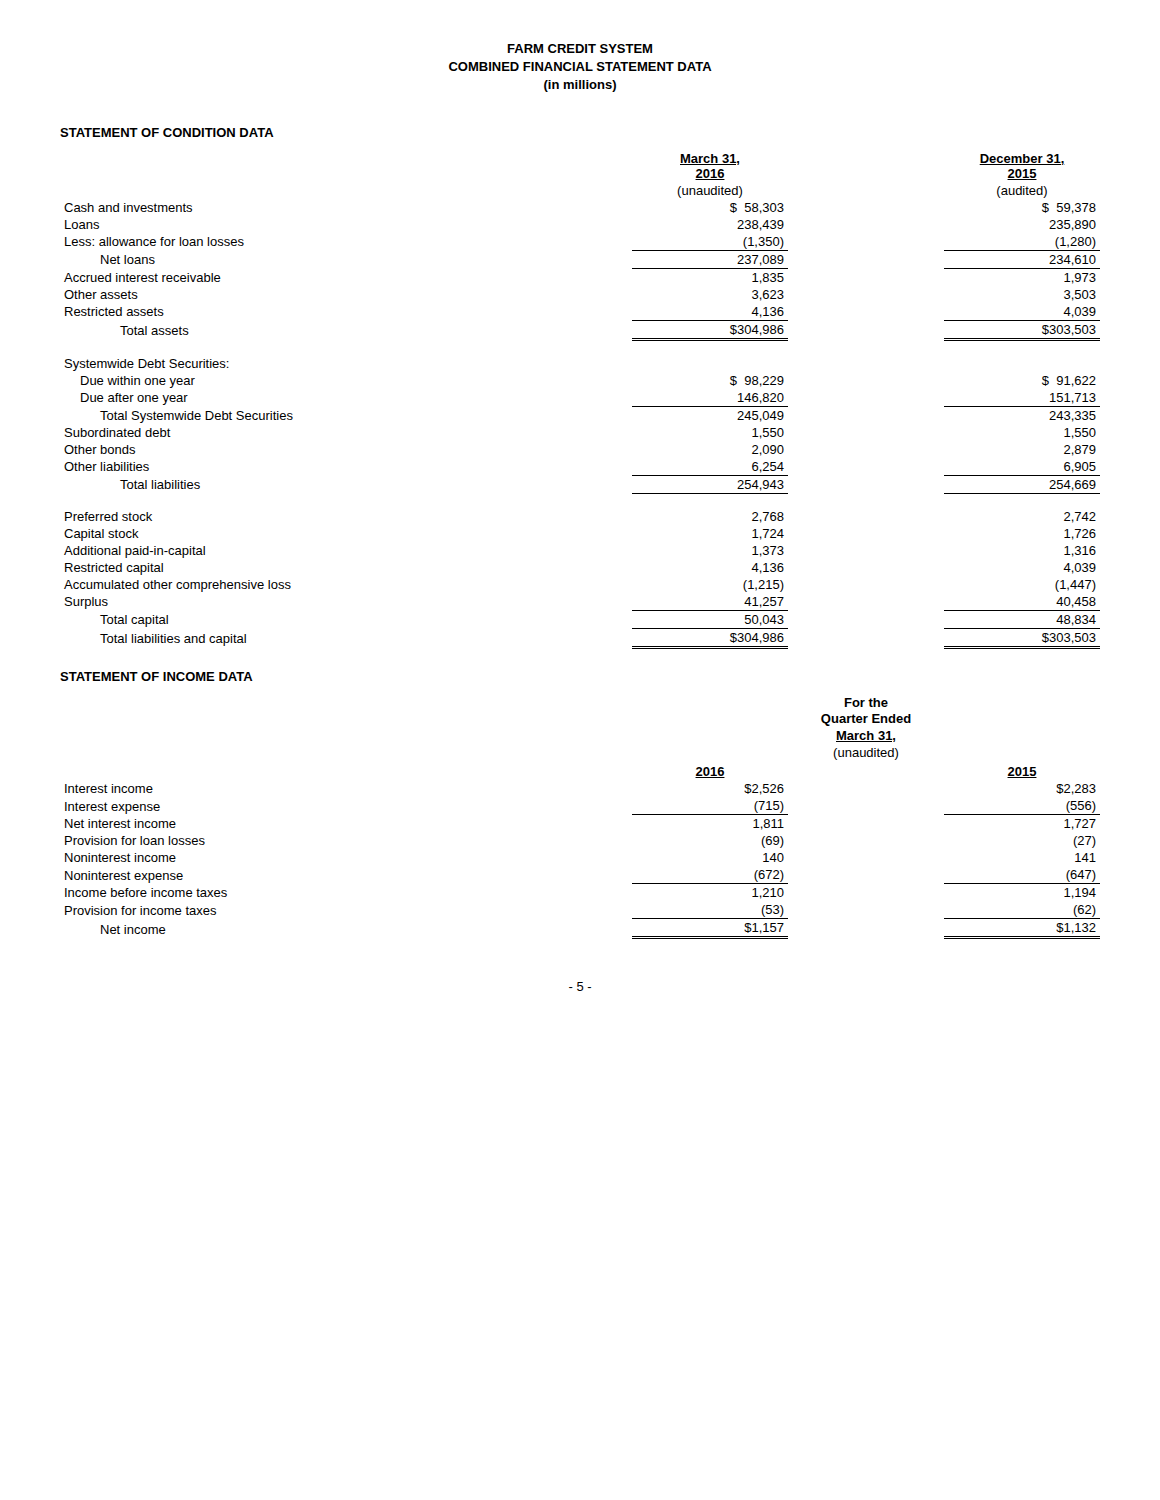FARM CREDIT SYSTEM
COMBINED FINANCIAL STATEMENT DATA
(in millions)
STATEMENT OF CONDITION DATA
| | March 31, 2016 | | December 31, 2015 |
| | (unaudited) | | (audited) |
| Cash and investments | $ 58,303 | | $ 59,378 |
| Loans | 238,439 | | 235,890 |
| Less: allowance for loan losses | (1,350) | | (1,280) |
| Net loans | 237,089 | | 234,610 |
| Accrued interest receivable | 1,835 | | 1,973 |
| Other assets | 3,623 | | 3,503 |
| Restricted assets | 4,136 | | 4,039 |
| Total assets | $304,986 | | $303,503 |
| Systemwide Debt Securities: | | | |
| Due within one year | $ 98,229 | | $ 91,622 |
| Due after one year | 146,820 | | 151,713 |
| Total Systemwide Debt Securities | 245,049 | | 243,335 |
| Subordinated debt | 1,550 | | 1,550 |
| Other bonds | 2,090 | | 2,879 |
| Other liabilities | 6,254 | | 6,905 |
| Total liabilities | 254,943 | | 254,669 |
| Preferred stock | 2,768 | | 2,742 |
| Capital stock | 1,724 | | 1,726 |
| Additional paid-in-capital | 1,373 | | 1,316 |
| Restricted capital | 4,136 | | 4,039 |
| Accumulated other comprehensive loss | (1,215) | | (1,447) |
| Surplus | 41,257 | | 40,458 |
| Total capital | 50,043 | | 48,834 |
| Total liabilities and capital | $304,986 | | $303,503 |
STATEMENT OF INCOME DATA
| | For the Quarter Ended March 31, (unaudited) |
| | 2016 | | 2015 |
| Interest income | $2,526 | | $2,283 |
| Interest expense | (715) | | (556) |
| Net interest income | 1,811 | | 1,727 |
| Provision for loan losses | (69) | | (27) |
| Noninterest income | 140 | | 141 |
| Noninterest expense | (672) | | (647) |
| Income before income taxes | 1,210 | | 1,194 |
| Provision for income taxes | (53) | | (62) |
| Net income | $1,157 | | $1,132 |
- 5 -